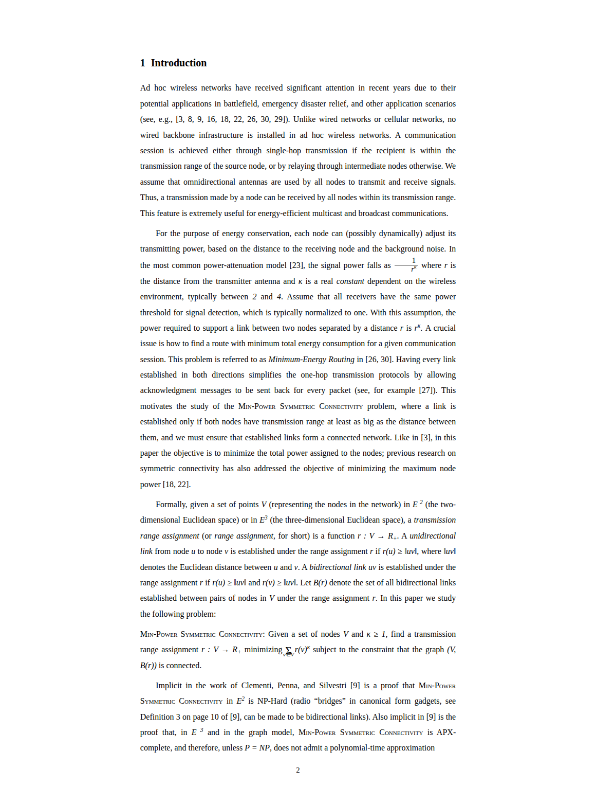1 Introduction
Ad hoc wireless networks have received significant attention in recent years due to their potential applications in battlefield, emergency disaster relief, and other application scenarios (see, e.g., [3, 8, 9, 16, 18, 22, 26, 30, 29]). Unlike wired networks or cellular networks, no wired backbone infrastructure is installed in ad hoc wireless networks. A communication session is achieved either through single-hop transmission if the recipient is within the transmission range of the source node, or by relaying through intermediate nodes otherwise. We assume that omnidirectional antennas are used by all nodes to transmit and receive signals. Thus, a transmission made by a node can be received by all nodes within its transmission range. This feature is extremely useful for energy-efficient multicast and broadcast communications.
For the purpose of energy conservation, each node can (possibly dynamically) adjust its transmitting power, based on the distance to the receiving node and the background noise. In the most common power-attenuation model [23], the signal power falls as 1 rκ where r is the distance from the transmitter antenna and κ is a real constant dependent on the wireless environment, typically between 2 and 4. Assume that all receivers have the same power threshold for signal detection, which is typically normalized to one. With this assumption, the power required to support a link between two nodes separated by a distance r is rκ. A crucial issue is how to find a route with minimum total energy consumption for a given communication session. This problem is referred to as Minimum-Energy Routing in [26, 30]. Having every link established in both directions simplifies the one-hop transmission protocols by allowing acknowledgment messages to be sent back for every packet (see, for example [27]). This motivates the study of the Min-Power Symmetric Connectivity problem, where a link is established only if both nodes have transmission range at least as big as the distance between them, and we must ensure that established links form a connected network. Like in [3], in this paper the objective is to minimize the total power assigned to the nodes; previous research on symmetric connectivity has also addressed the objective of minimizing the maximum node power [18, 22].
Formally, given a set of points V (representing the nodes in the network) in E 2 (the two-dimensional Euclidean space) or in E3 (the three-dimensional Euclidean space), a transmission range assignment (or range assignment, for short) is a function r : V → R+. A unidirectional link from node u to node v is established under the range assignment r if r(u) ≥ ‖uv‖, where ‖uv‖ denotes the Euclidean distance between u and v. A bidirectional link uv is established under the range assignment r if r(u) ≥ ‖uv‖ and r(v) ≥ ‖uv‖. Let B(r) denote the set of all bidirectional links established between pairs of nodes in V under the range assignment r. In this paper we study the following problem:
Min-Power Symmetric Connectivity: Given a set of nodes V and κ ≥ 1, find a transmission range assignment r : V → R+ minimizing Σv∈V r(v)κ subject to the constraint that the graph (V, B(r)) is connected.
Implicit in the work of Clementi, Penna, and Silvestri [9] is a proof that Min-Power Symmetric Connectivity in E2 is NP-Hard (radio “bridges” in canonical form gadgets, see Definition 3 on page 10 of [9], can be made to be bidirectional links). Also implicit in [9] is the proof that, in E 3 and in the graph model, Min-Power Symmetric Connectivity is APX-complete, and therefore, unless P = NP, does not admit a polynomial-time approximation
2